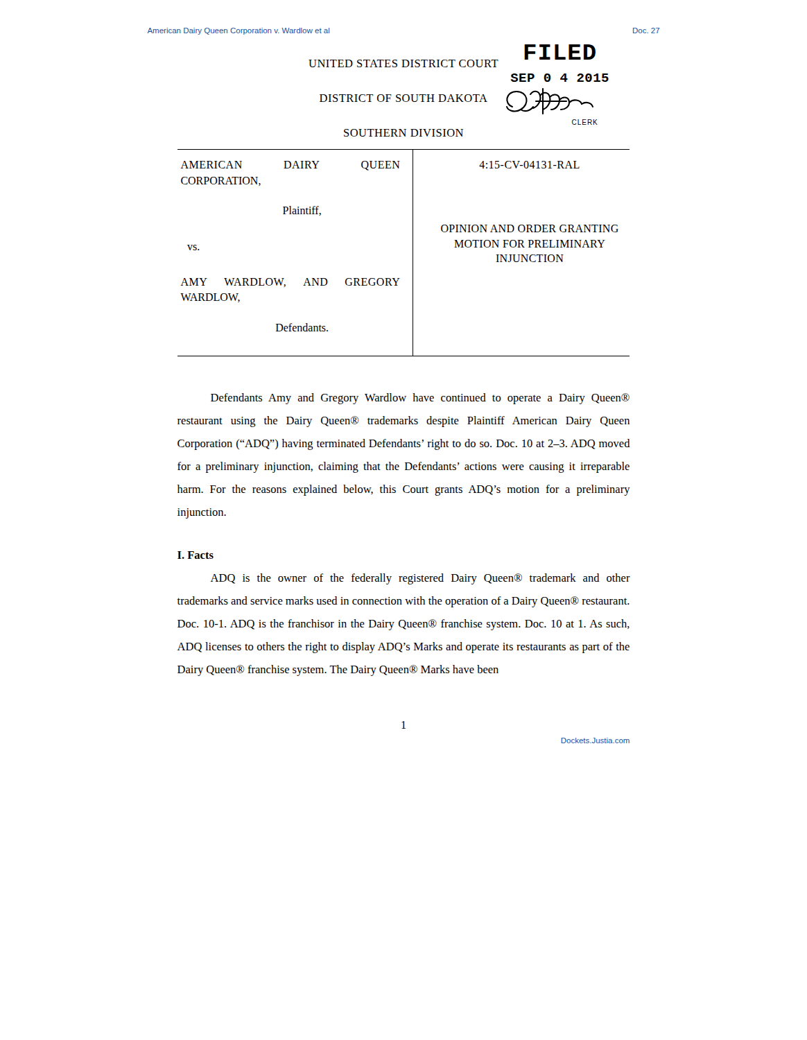American Dairy Queen Corporation v. Wardlow et al
Doc. 27
FILED
SEP 0 4 2015
CLERK
UNITED STATES DISTRICT COURT
DISTRICT OF SOUTH DAKOTA
SOUTHERN DIVISION
| AMERICAN DAIRY QUEEN CORPORATION, Plaintiff, vs. AMY WARDLOW, AND GREGORY WARDLOW, Defendants. | 4:15-CV-04131-RAL OPINION AND ORDER GRANTING MOTION FOR PRELIMINARY INJUNCTION |
Defendants Amy and Gregory Wardlow have continued to operate a Dairy Queen® restaurant using the Dairy Queen® trademarks despite Plaintiff American Dairy Queen Corporation (“ADQ”) having terminated Defendants’ right to do so. Doc. 10 at 2–3. ADQ moved for a preliminary injunction, claiming that the Defendants’ actions were causing it irreparable harm. For the reasons explained below, this Court grants ADQ’s motion for a preliminary injunction.
I. Facts
ADQ is the owner of the federally registered Dairy Queen® trademark and other trademarks and service marks used in connection with the operation of a Dairy Queen® restaurant. Doc. 10-1. ADQ is the franchisor in the Dairy Queen® franchise system. Doc. 10 at 1. As such, ADQ licenses to others the right to display ADQ’s Marks and operate its restaurants as part of the Dairy Queen® franchise system. The Dairy Queen® Marks have been
1
Dockets.Justia.com